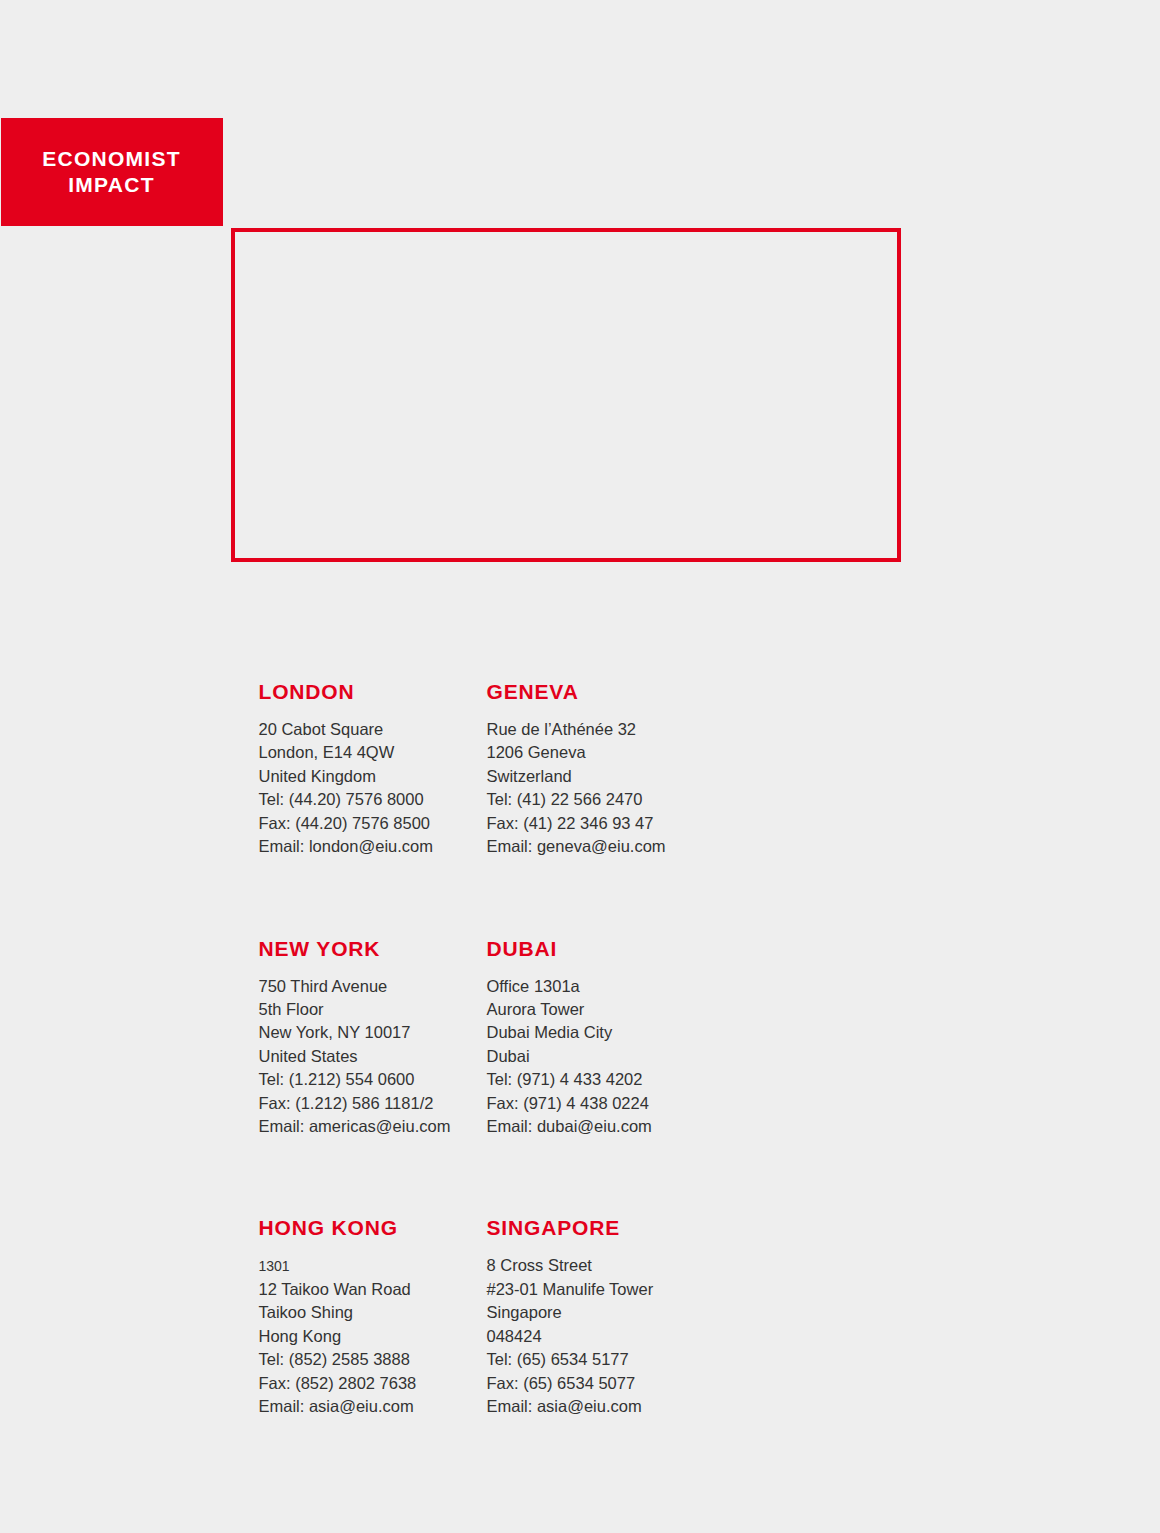Economist
Impact
London
20 Cabot Square
London, E14 4QW
United Kingdom
Tel: (44.20) 7576 8000
Fax: (44.20) 7576 8500
Email: london@eiu.com
Geneva
Rue de l’Athénée 32
1206 Geneva
Switzerland
Tel: (41) 22 566 2470
Fax: (41) 22 346 93 47
Email: geneva@eiu.com
New York
750 Third Avenue
5th Floor
New York, NY 10017
United States
Tel: (1.212) 554 0600
Fax: (1.212) 586 1181/2
Email: americas@eiu.com
Dubai
Office 1301a
Aurora Tower
Dubai Media City
Dubai
Tel: (971) 4 433 4202
Fax: (971) 4 438 0224
Email: dubai@eiu.com
Hong Kong
1301
12 Taikoo Wan Road
Taikoo Shing
Hong Kong
Tel: (852) 2585 3888
Fax: (852) 2802 7638
Email: asia@eiu.com
Singapore
8 Cross Street
#23-01 Manulife Tower
Singapore
048424
Tel: (65) 6534 5177
Fax: (65) 6534 5077
Email: asia@eiu.com